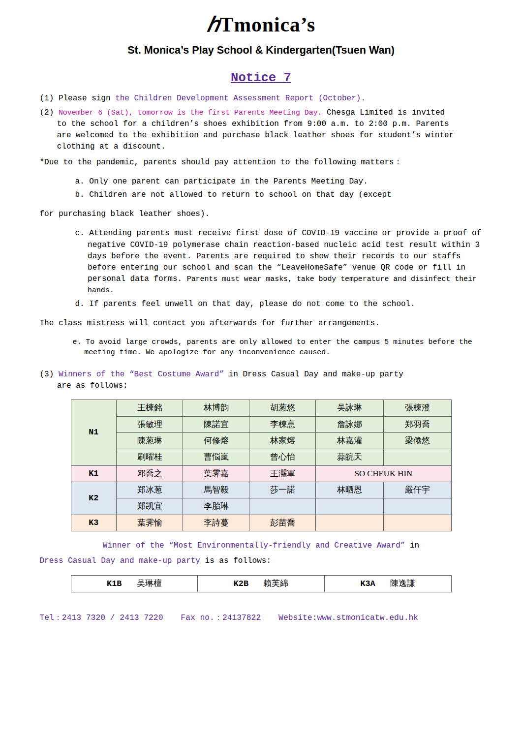ℎ Tmonica’s
St. Monica’s Play School & Kindergarten(Tsuen Wan)
Notice 7
(1) Please sign the Children Development Assessment Report (October).
(2) November 6 (Sat), tomorrow is the first Parents Meeting Day. Chesga Limited is invited to the school for a children’s shoes exhibition from 9:00 a.m. to 2:00 p.m. Parents are welcomed to the exhibition and purchase black leather shoes for student’s winter clothing at a discount.
*Due to the pandemic, parents should pay attention to the following matters：
a. Only one parent can participate in the Parents Meeting Day.
b. Children are not allowed to return to school on that day (except
for purchasing black leather shoes).
c. Attending parents must receive first dose of COVID-19 vaccine or provide a proof of negative COVID-19 polymerase chain reaction-based nucleic acid test result within 3 days before the event. Parents are required to show their records to our staffs before entering our school and scan the “LeaveHomeSafe” venue QR code or fill in personal data forms. Parents must wear masks, take body temperature and disinfect their hands.
d. If parents feel unwell on that day, please do not come to the school.
The class mistress will contact you afterwards for further arrangements.
e. To avoid large crowds, parents are only allowed to enter the campus 5 minutes before the meeting time. We apologize for any inconvenience caused.
(3) Winners of the “Best Costume Award” in Dress Casual Day and make-up party are as follows:
| N1 | 王楝銘 | 林博韵 | 胡葱悠 | 吴詠琳 | 張楝澄 |
| 張敏理 | 陳諾宜 | 李楝悥 | 詹詠娜 | 郑羽喬 |
| 陳葱琳 | 何修熔 | 林家熔 | 林嘉灌 | 梁倦悠 |
| 刷曜桂 | 曹悩嵐 | 曾心怡 | 蒜皖天 | |
| K1 | 邓喬之 | 葉霁嘉 | 王瀃軍 | SO CHEUK HIN |
| K2 | 郑冰葱 | 馬智毅 | 莎一諾 | 林晒恩 | 嚴仟宇 |
| 郑凯宜 | 李胎琳 | | | |
| K3 | 葉霁愉 | 李詩蔓 | 彭苗喬 | | |
Winner of the “Most Environmentally-friendly and Creative Award” in
Dress Casual Day and make-up party is as follows:
| K1B 吴琳檀 | K2B 賴芙綿 | K3A 陳逸謙 |
Tel：2413 7320 / 2413 7220 Fax no.：24137822 Website:www.stmonicatw.edu.hk